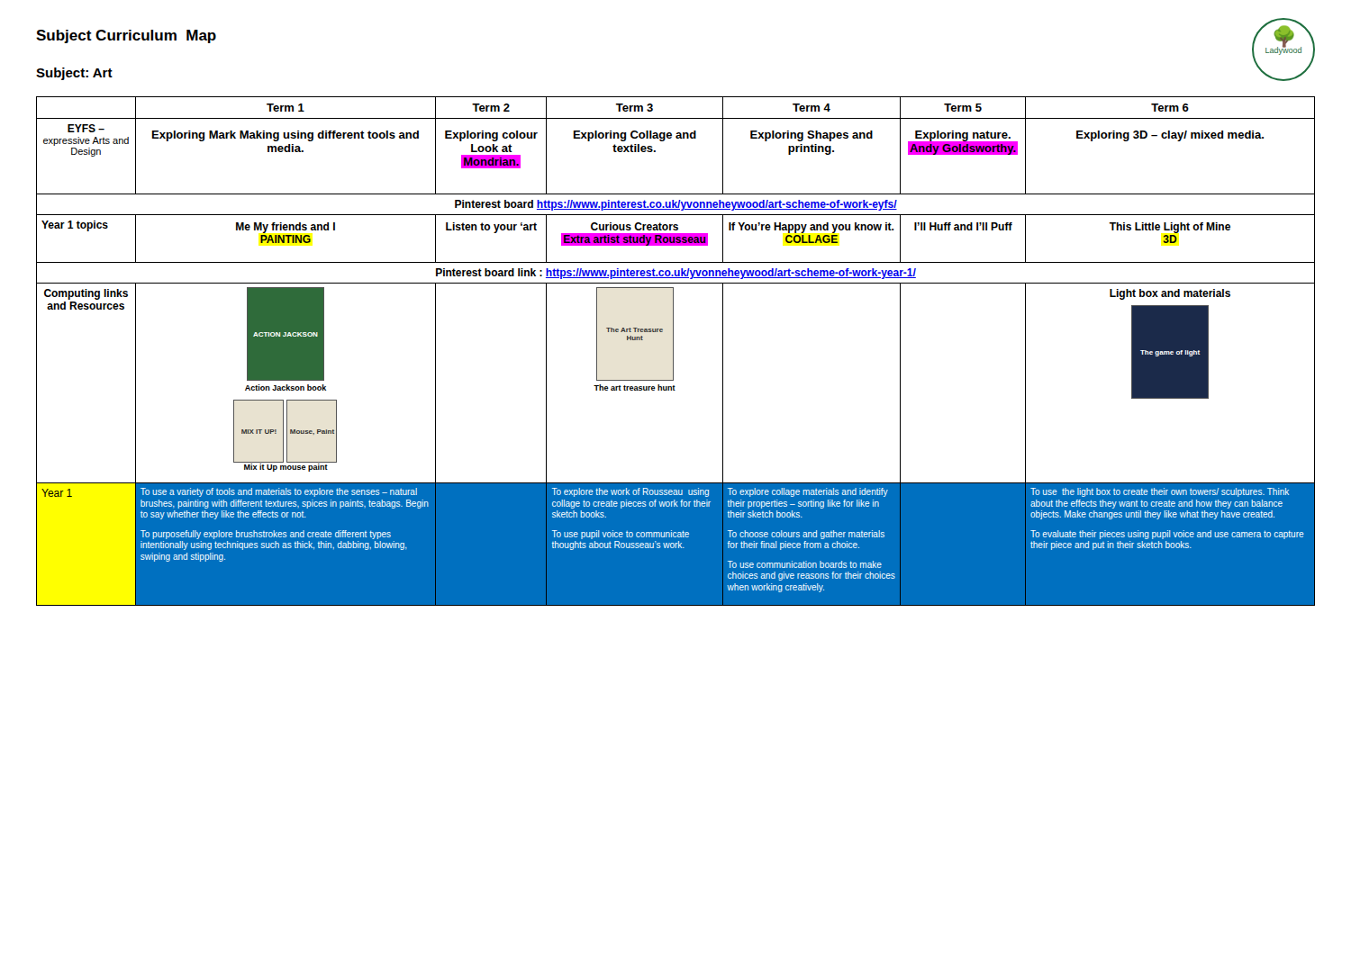🌳Ladywood
Subject Curriculum Map
Subject: Art
| | Term 1 | Term 2 | Term 3 | Term 4 | Term 5 | Term 6 |
| EYFS – expressive Arts and Design | Exploring Mark Making using different tools and media. | Exploring colour Look at Mondrian. | Exploring Collage and textiles. | Exploring Shapes and printing. | Exploring nature. Andy Goldsworthy. | Exploring 3D – clay/ mixed media. |
| Pinterest board https://www.pinterest.co.uk/yvonneheywood/art-scheme-of-work-eyfs/ |
| Year 1 topics | Me My friends and I PAINTING | Listen to your ‘art | Curious Creators Extra artist study Rousseau | If You’re Happy and you know it. COLLAGE | I’ll Huff and I’ll Puff | This Little Light of Mine 3D |
| Pinterest board link : https://www.pinterest.co.uk/yvonneheywood/art-scheme-of-work-year-1/ |
| Computing links and Resources | ACTION JACKSON Action Jackson book MIX IT UP! Mouse, Paint Mix it Up mouse paint | | The Art Treasure Hunt The art treasure hunt | | | Light box and materials The game of light |
| Year 1 | To use a variety of tools and materials to explore the senses – natural brushes, painting with different textures, spices in paints, teabags. Begin to say whether they like the effects or not. To purposefully explore brushstrokes and create different types intentionally using techniques such as thick, thin, dabbing, blowing, swiping and stippling. | | To explore the work of Rousseau using collage to create pieces of work for their sketch books. To use pupil voice to communicate thoughts about Rousseau’s work. | To explore collage materials and identify their properties – sorting like for like in their sketch books. To choose colours and gather materials for their final piece from a choice. To use communication boards to make choices and give reasons for their choices when working creatively. | | To use the light box to create their own towers/ sculptures. Think about the effects they want to create and how they can balance objects. Make changes until they like what they have created. To evaluate their pieces using pupil voice and use camera to capture their piece and put in their sketch books. |